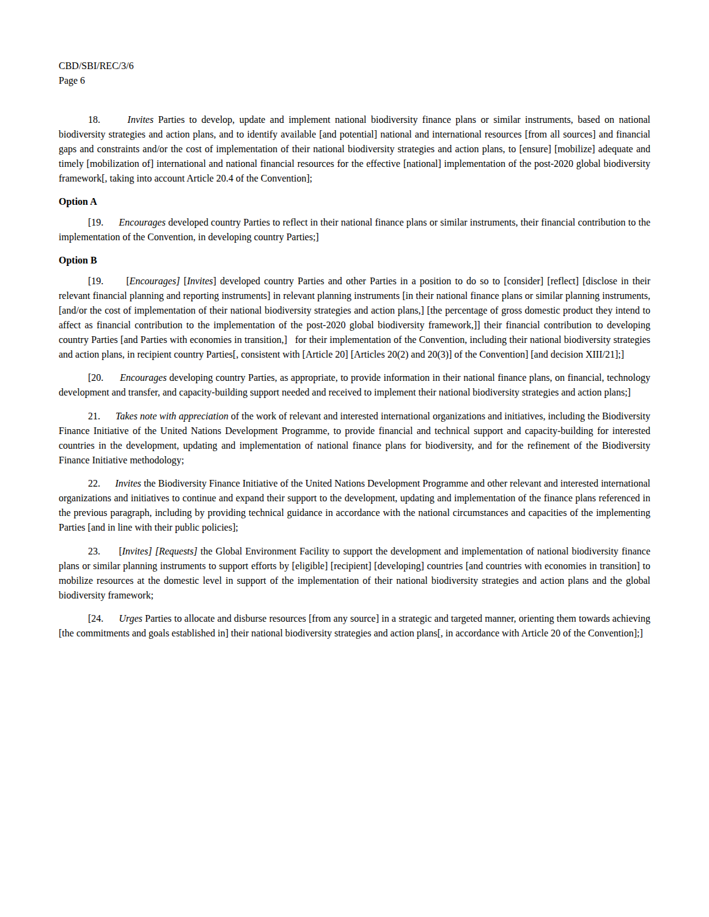CBD/SBI/REC/3/6
Page 6
18. Invites Parties to develop, update and implement national biodiversity finance plans or similar instruments, based on national biodiversity strategies and action plans, and to identify available [and potential] national and international resources [from all sources] and financial gaps and constraints and/or the cost of implementation of their national biodiversity strategies and action plans, to [ensure] [mobilize] adequate and timely [mobilization of] international and national financial resources for the effective [national] implementation of the post-2020 global biodiversity framework[, taking into account Article 20.4 of the Convention];
Option A
[19. Encourages developed country Parties to reflect in their national finance plans or similar instruments, their financial contribution to the implementation of the Convention, in developing country Parties;]
Option B
[19. [Encourages] [Invites] developed country Parties and other Parties in a position to do so to [consider] [reflect] [disclose in their relevant financial planning and reporting instruments] in relevant planning instruments [in their national finance plans or similar planning instruments, [and/or the cost of implementation of their national biodiversity strategies and action plans,] [the percentage of gross domestic product they intend to affect as financial contribution to the implementation of the post-2020 global biodiversity framework,]] their financial contribution to developing country Parties [and Parties with economies in transition,] for their implementation of the Convention, including their national biodiversity strategies and action plans, in recipient country Parties[, consistent with [Article 20] [Articles 20(2) and 20(3)] of the Convention] [and decision XIII/21];]
[20. Encourages developing country Parties, as appropriate, to provide information in their national finance plans, on financial, technology development and transfer, and capacity-building support needed and received to implement their national biodiversity strategies and action plans;]
21. Takes note with appreciation of the work of relevant and interested international organizations and initiatives, including the Biodiversity Finance Initiative of the United Nations Development Programme, to provide financial and technical support and capacity-building for interested countries in the development, updating and implementation of national finance plans for biodiversity, and for the refinement of the Biodiversity Finance Initiative methodology;
22. Invites the Biodiversity Finance Initiative of the United Nations Development Programme and other relevant and interested international organizations and initiatives to continue and expand their support to the development, updating and implementation of the finance plans referenced in the previous paragraph, including by providing technical guidance in accordance with the national circumstances and capacities of the implementing Parties [and in line with their public policies];
23. [Invites] [Requests] the Global Environment Facility to support the development and implementation of national biodiversity finance plans or similar planning instruments to support efforts by [eligible] [recipient] [developing] countries [and countries with economies in transition] to mobilize resources at the domestic level in support of the implementation of their national biodiversity strategies and action plans and the global biodiversity framework;
[24. Urges Parties to allocate and disburse resources [from any source] in a strategic and targeted manner, orienting them towards achieving [the commitments and goals established in] their national biodiversity strategies and action plans[, in accordance with Article 20 of the Convention];]